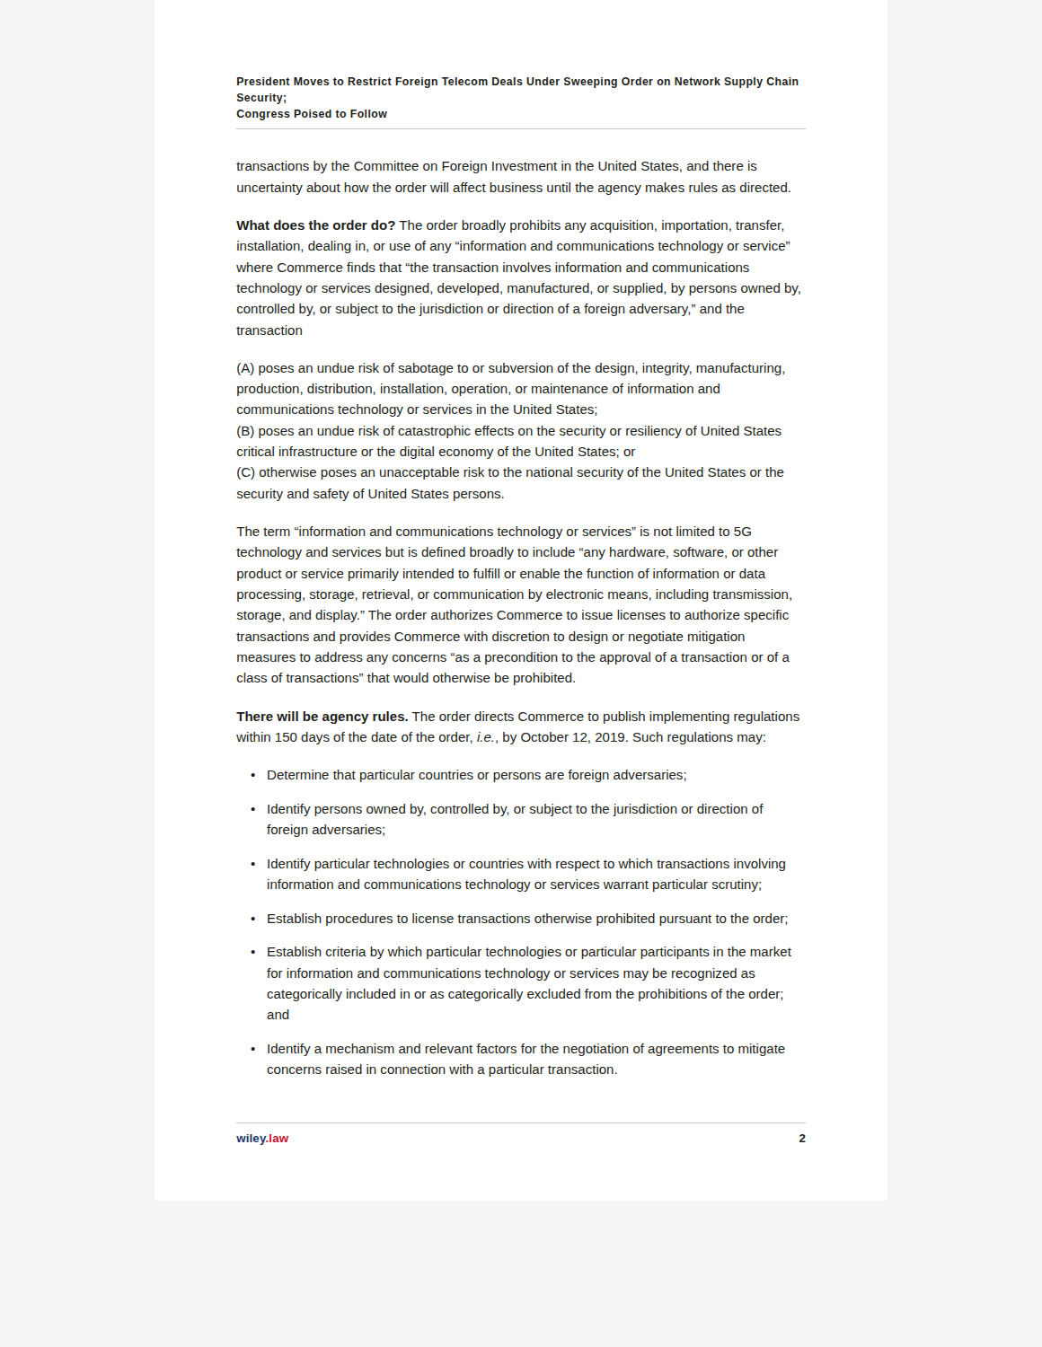President Moves to Restrict Foreign Telecom Deals Under Sweeping Order on Network Supply Chain Security;
Congress Poised to Follow
transactions by the Committee on Foreign Investment in the United States, and there is uncertainty about how the order will affect business until the agency makes rules as directed.
What does the order do? The order broadly prohibits any acquisition, importation, transfer, installation, dealing in, or use of any “information and communications technology or service” where Commerce finds that “the transaction involves information and communications technology or services designed, developed, manufactured, or supplied, by persons owned by, controlled by, or subject to the jurisdiction or direction of a foreign adversary,” and the transaction
(A) poses an undue risk of sabotage to or subversion of the design, integrity, manufacturing, production, distribution, installation, operation, or maintenance of information and communications technology or services in the United States;
(B) poses an undue risk of catastrophic effects on the security or resiliency of United States critical infrastructure or the digital economy of the United States; or
(C) otherwise poses an unacceptable risk to the national security of the United States or the security and safety of United States persons.
The term “information and communications technology or services” is not limited to 5G technology and services but is defined broadly to include “any hardware, software, or other product or service primarily intended to fulfill or enable the function of information or data processing, storage, retrieval, or communication by electronic means, including transmission, storage, and display.” The order authorizes Commerce to issue licenses to authorize specific transactions and provides Commerce with discretion to design or negotiate mitigation measures to address any concerns “as a precondition to the approval of a transaction or of a class of transactions” that would otherwise be prohibited.
There will be agency rules. The order directs Commerce to publish implementing regulations within 150 days of the date of the order, i.e., by October 12, 2019. Such regulations may:
Determine that particular countries or persons are foreign adversaries;
Identify persons owned by, controlled by, or subject to the jurisdiction or direction of foreign adversaries;
Identify particular technologies or countries with respect to which transactions involving information and communications technology or services warrant particular scrutiny;
Establish procedures to license transactions otherwise prohibited pursuant to the order;
Establish criteria by which particular technologies or particular participants in the market for information and communications technology or services may be recognized as categorically included in or as categorically excluded from the prohibitions of the order; and
Identify a mechanism and relevant factors for the negotiation of agreements to mitigate concerns raised in connection with a particular transaction.
wiley.law 2